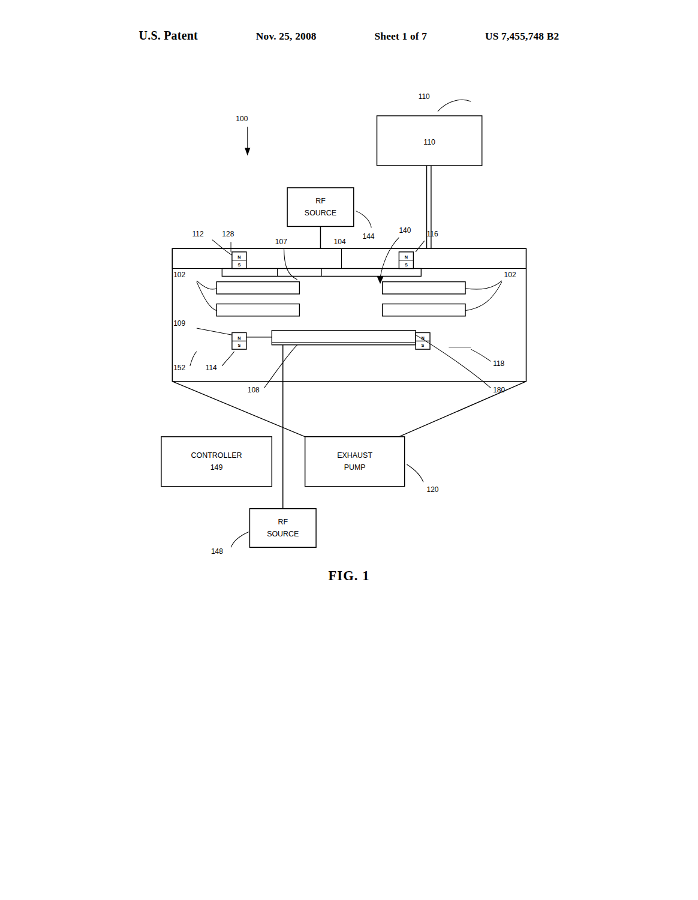U.S. Patent Nov. 25, 2008 Sheet 1 of 7 US 7,455,748 B2
110 110 100 RF SOURCE 144 107 104 N S 112 128 N S 116 140 102 102 N S N S 109 152 114 108 118 180 EXHAUST PUMP 120 CONTROLLER 149 RF SOURCE 148
FIG. 1